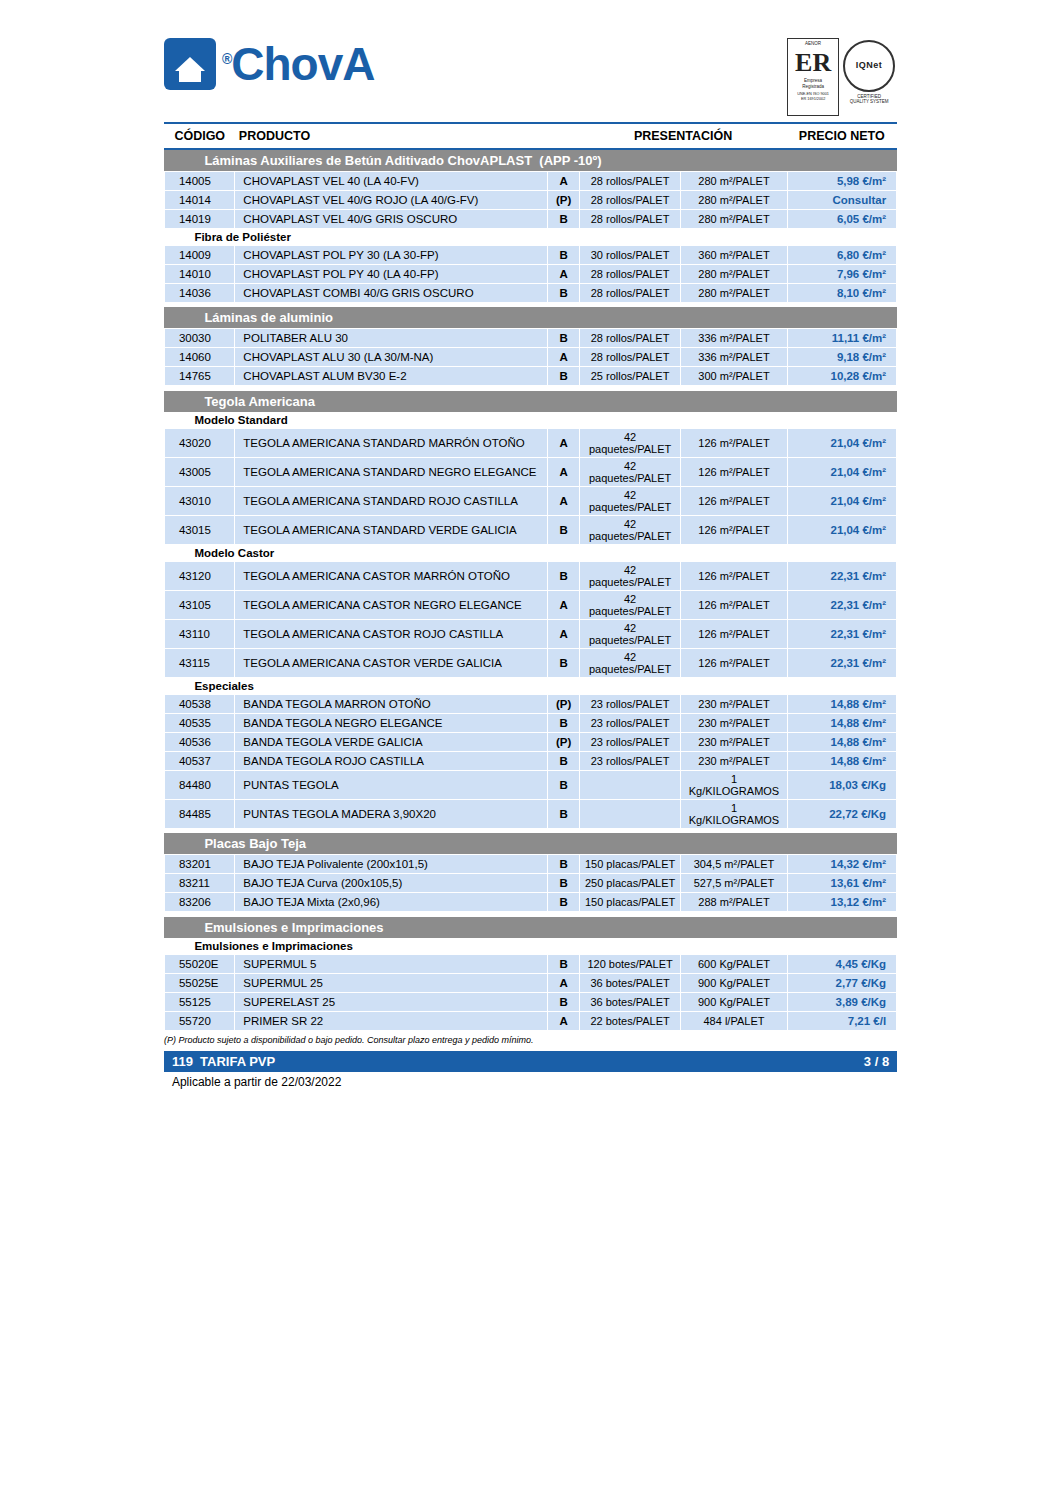®ChovA
AENOR
ER
Empresa
Registrada
UNE-EN ISO 9001
ER 1691/2002
IQNet
CERTIFIED
QUALITY SYSTEM
| CÓDIGO | PRODUCTO | PRESENTACIÓN | PRECIO NETO |
| --- | --- | --- | --- |
| Láminas Auxiliares de Betún Aditivado ChovAPLAST (APP -10º) |
| 14005 | CHOVAPLAST VEL 40 (LA 40-FV) | A | 28 rollos/PALET | 280 m²/PALET | 5,98 €/m² |
| 14014 | CHOVAPLAST VEL 40/G ROJO (LA 40/G-FV) | (P) | 28 rollos/PALET | 280 m²/PALET | Consultar |
| 14019 | CHOVAPLAST VEL 40/G GRIS OSCURO | B | 28 rollos/PALET | 280 m²/PALET | 6,05 €/m² |
| Fibra de Poliéster |
| 14009 | CHOVAPLAST POL PY 30 (LA 30-FP) | B | 30 rollos/PALET | 360 m²/PALET | 6,80 €/m² |
| 14010 | CHOVAPLAST POL PY 40 (LA 40-FP) | A | 28 rollos/PALET | 280 m²/PALET | 7,96 €/m² |
| 14036 | CHOVAPLAST COMBI 40/G GRIS OSCURO | B | 28 rollos/PALET | 280 m²/PALET | 8,10 €/m² |
| Láminas de aluminio |
| 30030 | POLITABER ALU 30 | B | 28 rollos/PALET | 336 m²/PALET | 11,11 €/m² |
| 14060 | CHOVAPLAST ALU 30 (LA 30/M-NA) | A | 28 rollos/PALET | 336 m²/PALET | 9,18 €/m² |
| 14765 | CHOVAPLAST ALUM BV30 E-2 | B | 25 rollos/PALET | 300 m²/PALET | 10,28 €/m² |
| Tegola Americana |
| Modelo Standard |
| 43020 | TEGOLA AMERICANA STANDARD MARRÓN OTOÑO | A | 42 paquetes/PALET | 126 m²/PALET | 21,04 €/m² |
| 43005 | TEGOLA AMERICANA STANDARD NEGRO ELEGANCE | A | 42 paquetes/PALET | 126 m²/PALET | 21,04 €/m² |
| 43010 | TEGOLA AMERICANA STANDARD ROJO CASTILLA | A | 42 paquetes/PALET | 126 m²/PALET | 21,04 €/m² |
| 43015 | TEGOLA AMERICANA STANDARD VERDE GALICIA | B | 42 paquetes/PALET | 126 m²/PALET | 21,04 €/m² |
| Modelo Castor |
| 43120 | TEGOLA AMERICANA CASTOR MARRÓN OTOÑO | B | 42 paquetes/PALET | 126 m²/PALET | 22,31 €/m² |
| 43105 | TEGOLA AMERICANA CASTOR NEGRO ELEGANCE | A | 42 paquetes/PALET | 126 m²/PALET | 22,31 €/m² |
| 43110 | TEGOLA AMERICANA CASTOR ROJO CASTILLA | A | 42 paquetes/PALET | 126 m²/PALET | 22,31 €/m² |
| 43115 | TEGOLA AMERICANA CASTOR VERDE GALICIA | B | 42 paquetes/PALET | 126 m²/PALET | 22,31 €/m² |
| Especiales |
| 40538 | BANDA TEGOLA MARRON OTOÑO | (P) | 23 rollos/PALET | 230 m²/PALET | 14,88 €/m² |
| 40535 | BANDA TEGOLA NEGRO ELEGANCE | B | 23 rollos/PALET | 230 m²/PALET | 14,88 €/m² |
| 40536 | BANDA TEGOLA VERDE GALICIA | (P) | 23 rollos/PALET | 230 m²/PALET | 14,88 €/m² |
| 40537 | BANDA TEGOLA ROJO CASTILLA | B | 23 rollos/PALET | 230 m²/PALET | 14,88 €/m² |
| 84480 | PUNTAS TEGOLA | B | | 1 Kg/KILOGRAMOS | 18,03 €/Kg |
| 84485 | PUNTAS TEGOLA MADERA 3,90X20 | B | | 1 Kg/KILOGRAMOS | 22,72 €/Kg |
| Placas Bajo Teja |
| 83201 | BAJO TEJA Polivalente (200x101,5) | B | 150 placas/PALET | 304,5 m²/PALET | 14,32 €/m² |
| 83211 | BAJO TEJA Curva (200x105,5) | B | 250 placas/PALET | 527,5 m²/PALET | 13,61 €/m² |
| 83206 | BAJO TEJA Mixta (2x0,96) | B | 150 placas/PALET | 288 m²/PALET | 13,12 €/m² |
| Emulsiones e Imprimaciones |
| Emulsiones e Imprimaciones |
| 55020E | SUPERMUL 5 | B | 120 botes/PALET | 600 Kg/PALET | 4,45 €/Kg |
| 55025E | SUPERMUL 25 | A | 36 botes/PALET | 900 Kg/PALET | 2,77 €/Kg |
| 55125 | SUPERELAST 25 | B | 36 botes/PALET | 900 Kg/PALET | 3,89 €/Kg |
| 55720 | PRIMER SR 22 | A | 22 botes/PALET | 484 l/PALET | 7,21 €/l |
(P) Producto sujeto a disponibilidad o bajo pedido. Consultar plazo entrega y pedido mínimo.
119 TARIFA PVP 3 / 8
Aplicable a partir de 22/03/2022